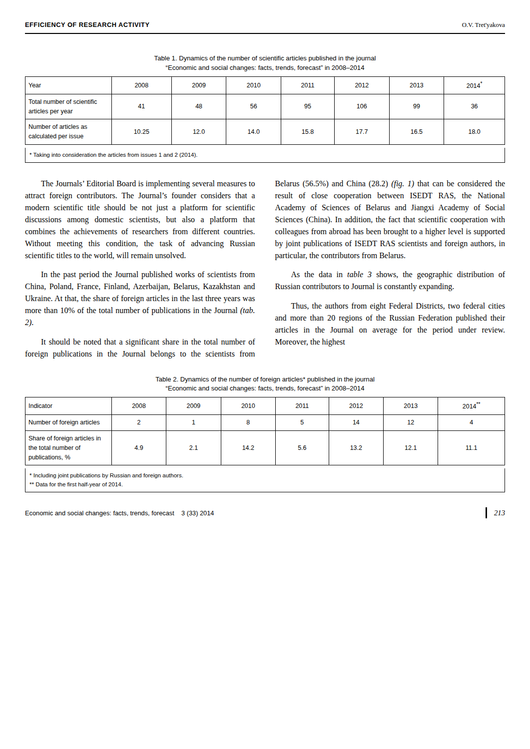Efficiency of research activity O.V. Tret'yakova
Table 1. Dynamics of the number of scientific articles published in the journal
“Economic and social changes: facts, trends, forecast” in 2008–2014
| Year | 2008 | 2009 | 2010 | 2011 | 2012 | 2013 | 2014 * |
| --- | --- | --- | --- | --- | --- | --- | --- |
| Total number of scientific articles per year | 41 | 48 | 56 | 95 | 106 | 99 | 36 |
| Number of articles as calculated per issue | 10.25 | 12.0 | 14.0 | 15.8 | 17.7 | 16.5 | 18.0 |
* Taking into consideration the articles from issues 1 and 2 (2014).
The Journals’ Editorial Board is implementing several measures to attract foreign contributors. The Journal’s founder considers that a modern scientific title should be not just a platform for scientific discussions among domestic scientists, but also a platform that combines the achievements of researchers from different countries. Without meeting this condition, the task of advancing Russian scientific titles to the world, will remain unsolved.
In the past period the Journal published works of scientists from China, Poland, France, Finland, Azerbaijan, Belarus, Kazakhstan and Ukraine. At that, the share of foreign articles in the last three years was more than 10% of the total number of publications in the Journal (tab. 2).
It should be noted that a significant share in the total number of foreign publications in the Journal belongs to the scientists from Belarus (56.5%) and China (28.2) (fig. 1) that can be considered the result of close cooperation between ISEDT RAS, the National Academy of Sciences of Belarus and Jiangxi Academy of Social Sciences (China). In addition, the fact that scientific cooperation with colleagues from abroad has been brought to a higher level is supported by joint publications of ISEDT RAS scientists and foreign authors, in particular, the contributors from Belarus.
As the data in table 3 shows, the geographic distribution of Russian contributors to Journal is constantly expanding.
Thus, the authors from eight Federal Districts, two federal cities and more than 20 regions of the Russian Federation published their articles in the Journal on average for the period under review. Moreover, the highest
Table 2. Dynamics of the number of foreign articles* published in the journal
“Economic and social changes: facts, trends, forecast” in 2008–2014
| Indicator | 2008 | 2009 | 2010 | 2011 | 2012 | 2013 | 2014 ** |
| --- | --- | --- | --- | --- | --- | --- | --- |
| Number of foreign articles | 2 | 1 | 8 | 5 | 14 | 12 | 4 |
| Share of foreign articles in the total number of publications, % | 4.9 | 2.1 | 14.2 | 5.6 | 13.2 | 12.1 | 11.1 |
* Including joint publications by Russian and foreign authors.
** Data for the first half-year of 2014.
Economic and social changes: facts, trends, forecast 3 (33) 2014 213